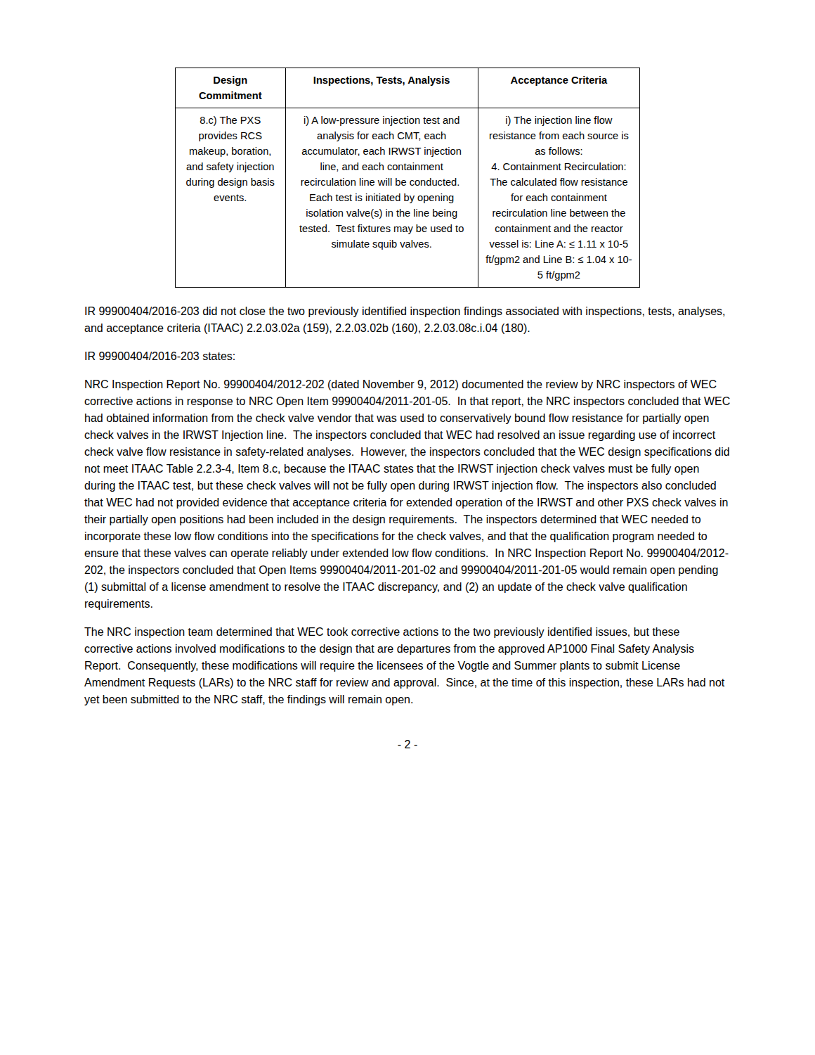| Design Commitment | Inspections, Tests, Analysis | Acceptance Criteria |
| --- | --- | --- |
| 8.c) The PXS provides RCS makeup, boration, and safety injection during design basis events. | i) A low-pressure injection test and analysis for each CMT, each accumulator, each IRWST injection line, and each containment recirculation line will be conducted. Each test is initiated by opening isolation valve(s) in the line being tested. Test fixtures may be used to simulate squib valves. | i) The injection line flow resistance from each source is as follows: 4. Containment Recirculation: The calculated flow resistance for each containment recirculation line between the containment and the reactor vessel is: Line A: ≤ 1.11 x 10-5 ft/gpm2 and Line B: ≤ 1.04 x 10-5 ft/gpm2 |
IR 99900404/2016-203 did not close the two previously identified inspection findings associated with inspections, tests, analyses, and acceptance criteria (ITAAC) 2.2.03.02a (159), 2.2.03.02b (160), 2.2.03.08c.i.04 (180).
IR 99900404/2016-203 states:
NRC Inspection Report No. 99900404/2012-202 (dated November 9, 2012) documented the review by NRC inspectors of WEC corrective actions in response to NRC Open Item 99900404/2011-201-05. In that report, the NRC inspectors concluded that WEC had obtained information from the check valve vendor that was used to conservatively bound flow resistance for partially open check valves in the IRWST Injection line. The inspectors concluded that WEC had resolved an issue regarding use of incorrect check valve flow resistance in safety-related analyses. However, the inspectors concluded that the WEC design specifications did not meet ITAAC Table 2.2.3-4, Item 8.c, because the ITAAC states that the IRWST injection check valves must be fully open during the ITAAC test, but these check valves will not be fully open during IRWST injection flow. The inspectors also concluded that WEC had not provided evidence that acceptance criteria for extended operation of the IRWST and other PXS check valves in their partially open positions had been included in the design requirements. The inspectors determined that WEC needed to incorporate these low flow conditions into the specifications for the check valves, and that the qualification program needed to ensure that these valves can operate reliably under extended low flow conditions. In NRC Inspection Report No. 99900404/2012-202, the inspectors concluded that Open Items 99900404/2011-201-02 and 99900404/2011-201-05 would remain open pending (1) submittal of a license amendment to resolve the ITAAC discrepancy, and (2) an update of the check valve qualification requirements.
The NRC inspection team determined that WEC took corrective actions to the two previously identified issues, but these corrective actions involved modifications to the design that are departures from the approved AP1000 Final Safety Analysis Report. Consequently, these modifications will require the licensees of the Vogtle and Summer plants to submit License Amendment Requests (LARs) to the NRC staff for review and approval. Since, at the time of this inspection, these LARs had not yet been submitted to the NRC staff, the findings will remain open.
- 2 -